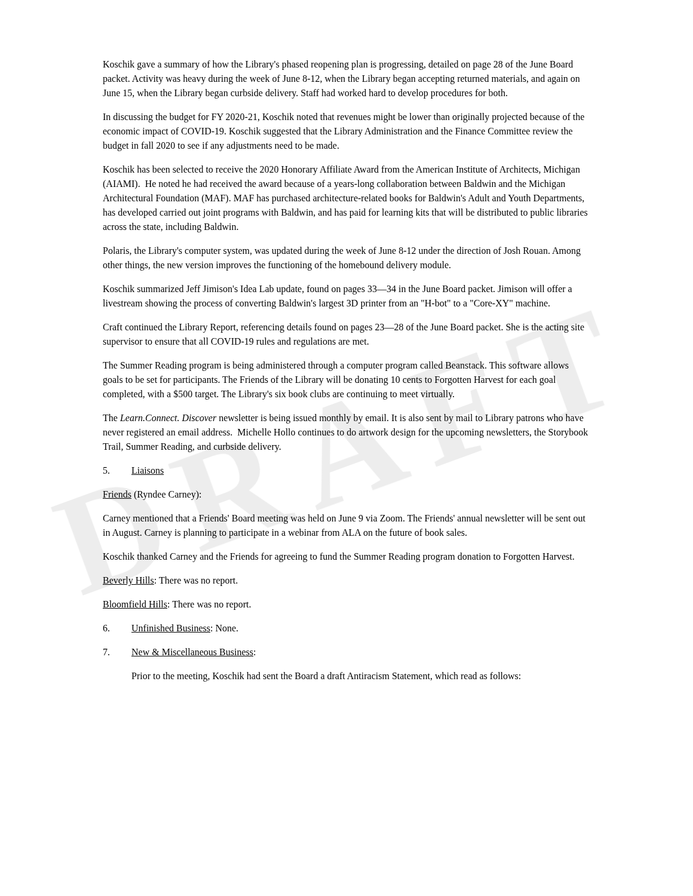DRAFT
Koschik gave a summary of how the Library's phased reopening plan is progressing, detailed on page 28 of the June Board packet. Activity was heavy during the week of June 8-12, when the Library began accepting returned materials, and again on June 15, when the Library began curbside delivery. Staff had worked hard to develop procedures for both.
In discussing the budget for FY 2020-21, Koschik noted that revenues might be lower than originally projected because of the economic impact of COVID-19. Koschik suggested that the Library Administration and the Finance Committee review the budget in fall 2020 to see if any adjustments need to be made.
Koschik has been selected to receive the 2020 Honorary Affiliate Award from the American Institute of Architects, Michigan (AIAMI). He noted he had received the award because of a years-long collaboration between Baldwin and the Michigan Architectural Foundation (MAF). MAF has purchased architecture-related books for Baldwin's Adult and Youth Departments, has developed carried out joint programs with Baldwin, and has paid for learning kits that will be distributed to public libraries across the state, including Baldwin.
Polaris, the Library's computer system, was updated during the week of June 8-12 under the direction of Josh Rouan. Among other things, the new version improves the functioning of the homebound delivery module.
Koschik summarized Jeff Jimison's Idea Lab update, found on pages 33—34 in the June Board packet. Jimison will offer a livestream showing the process of converting Baldwin's largest 3D printer from an "H-bot" to a "Core-XY" machine.
Craft continued the Library Report, referencing details found on pages 23—28 of the June Board packet. She is the acting site supervisor to ensure that all COVID-19 rules and regulations are met.
The Summer Reading program is being administered through a computer program called Beanstack. This software allows goals to be set for participants. The Friends of the Library will be donating 10 cents to Forgotten Harvest for each goal completed, with a $500 target. The Library's six book clubs are continuing to meet virtually.
The Learn.Connect. Discover newsletter is being issued monthly by email. It is also sent by mail to Library patrons who have never registered an email address. Michelle Hollo continues to do artwork design for the upcoming newsletters, the Storybook Trail, Summer Reading, and curbside delivery.
5. Liaisons
Friends (Ryndee Carney):
Carney mentioned that a Friends' Board meeting was held on June 9 via Zoom. The Friends' annual newsletter will be sent out in August. Carney is planning to participate in a webinar from ALA on the future of book sales.
Koschik thanked Carney and the Friends for agreeing to fund the Summer Reading program donation to Forgotten Harvest.
Beverly Hills: There was no report.
Bloomfield Hills: There was no report.
6. Unfinished Business: None.
7. New & Miscellaneous Business:
Prior to the meeting, Koschik had sent the Board a draft Antiracism Statement, which read as follows: